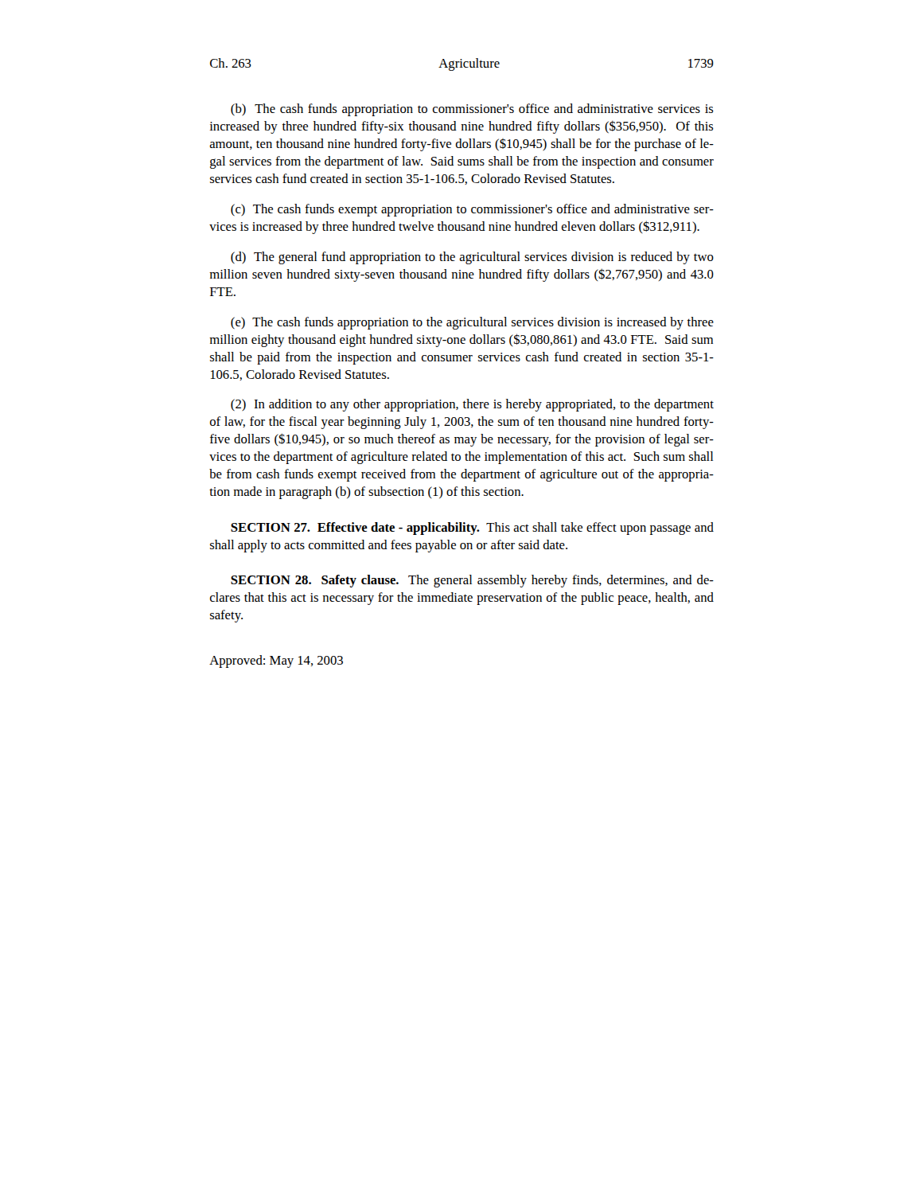Ch. 263 Agriculture 1739
(b) The cash funds appropriation to commissioner's office and administrative services is increased by three hundred fifty-six thousand nine hundred fifty dollars ($356,950). Of this amount, ten thousand nine hundred forty-five dollars ($10,945) shall be for the purchase of legal services from the department of law. Said sums shall be from the inspection and consumer services cash fund created in section 35-1-106.5, Colorado Revised Statutes.
(c) The cash funds exempt appropriation to commissioner's office and administrative services is increased by three hundred twelve thousand nine hundred eleven dollars ($312,911).
(d) The general fund appropriation to the agricultural services division is reduced by two million seven hundred sixty-seven thousand nine hundred fifty dollars ($2,767,950) and 43.0 FTE.
(e) The cash funds appropriation to the agricultural services division is increased by three million eighty thousand eight hundred sixty-one dollars ($3,080,861) and 43.0 FTE. Said sum shall be paid from the inspection and consumer services cash fund created in section 35-1-106.5, Colorado Revised Statutes.
(2) In addition to any other appropriation, there is hereby appropriated, to the department of law, for the fiscal year beginning July 1, 2003, the sum of ten thousand nine hundred forty-five dollars ($10,945), or so much thereof as may be necessary, for the provision of legal services to the department of agriculture related to the implementation of this act. Such sum shall be from cash funds exempt received from the department of agriculture out of the appropriation made in paragraph (b) of subsection (1) of this section.
SECTION 27. Effective date - applicability. This act shall take effect upon passage and shall apply to acts committed and fees payable on or after said date.
SECTION 28. Safety clause. The general assembly hereby finds, determines, and declares that this act is necessary for the immediate preservation of the public peace, health, and safety.
Approved: May 14, 2003